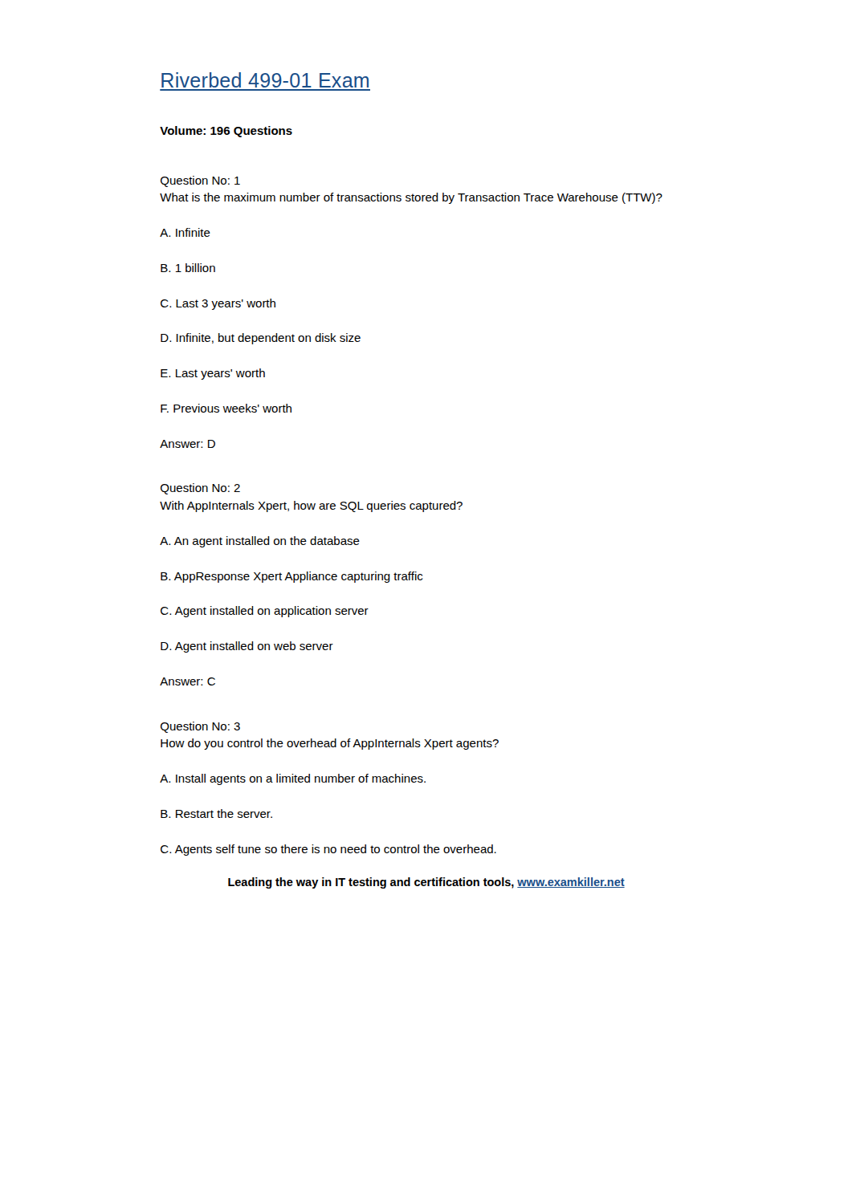Riverbed 499-01 Exam
Volume: 196 Questions
Question No: 1
What is the maximum number of transactions stored by Transaction Trace Warehouse (TTW)?
A. Infinite
B. 1 billion
C. Last 3 years' worth
D. Infinite, but dependent on disk size
E. Last years' worth
F. Previous weeks' worth
Answer: D
Question No: 2
With AppInternals Xpert, how are SQL queries captured?
A. An agent installed on the database
B. AppResponse Xpert Appliance capturing traffic
C. Agent installed on application server
D. Agent installed on web server
Answer: C
Question No: 3
How do you control the overhead of AppInternals Xpert agents?
A. Install agents on a limited number of machines.
B. Restart the server.
C. Agents self tune so there is no need to control the overhead.
Leading the way in IT testing and certification tools, www.examkiller.net